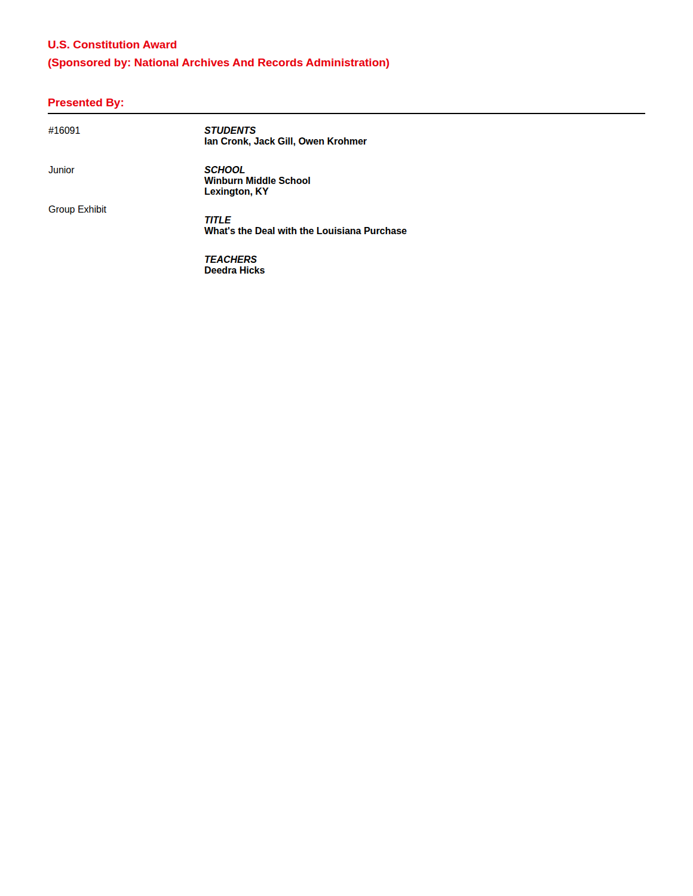U.S. Constitution Award
(Sponsored by: National Archives And Records Administration)
Presented By:
| #16091 Junior Group Exhibit | STUDENTS Ian Cronk, Jack Gill, Owen Krohmer SCHOOL Winburn Middle School Lexington, KY TITLE What's the Deal with the Louisiana Purchase TEACHERS Deedra Hicks |